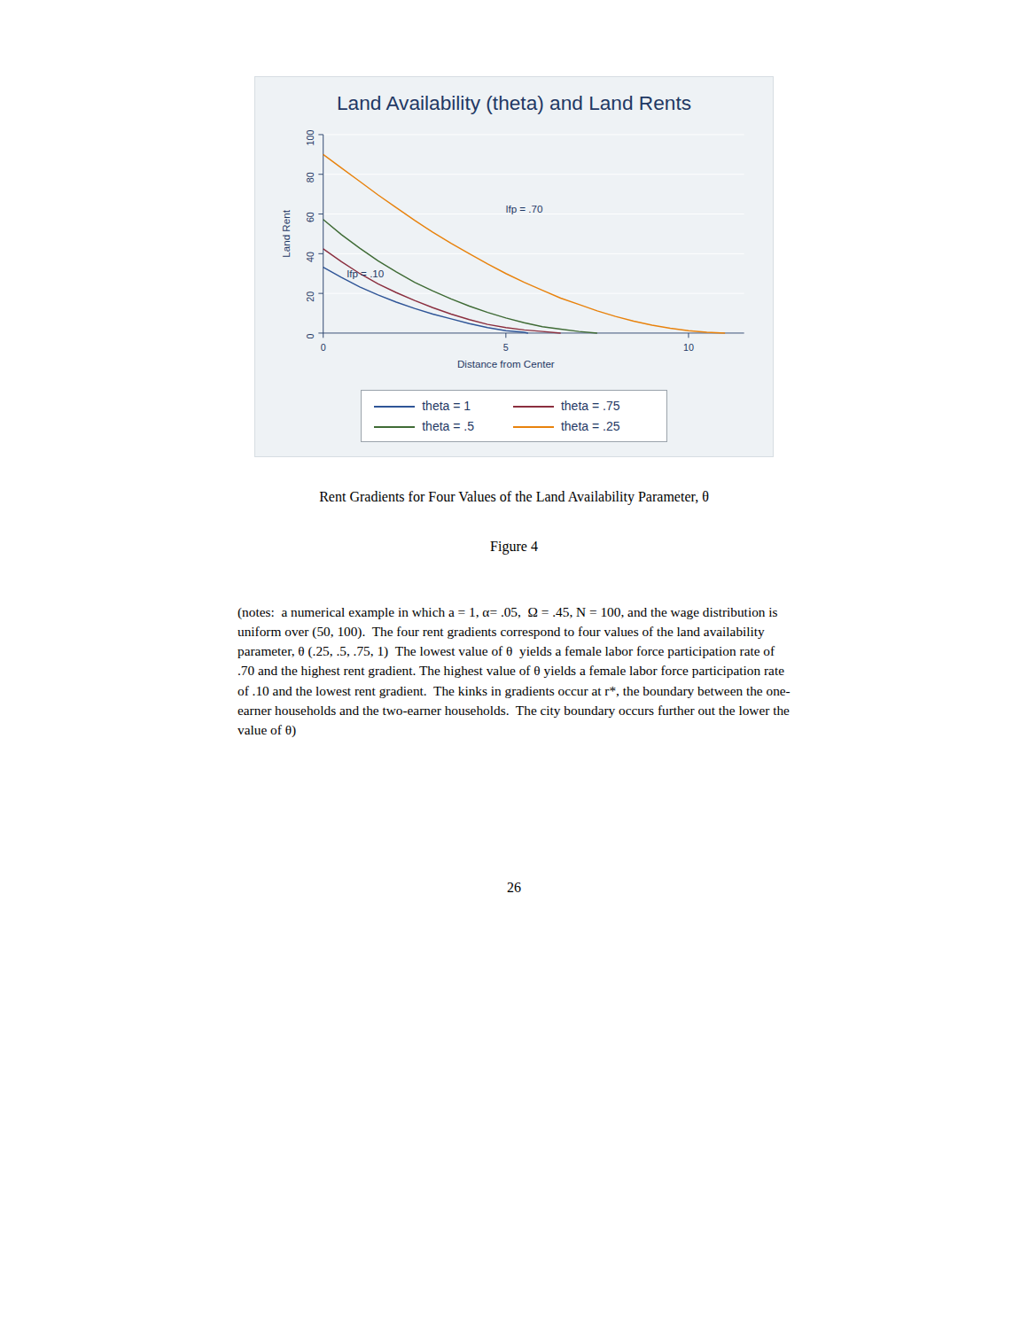Land Availability (theta) and Land Rents
0 20 40 60 80 100 Land Rent 0 5 10 Distance from Center lfp = .70 lfp = .10
| theta = 1 | theta = .75 |
| theta = .5 | theta = .25 |
Rent Gradients for Four Values of the Land Availability Parameter, θ
Figure 4
(notes: a numerical example in which a = 1, α= .05, Ω = .45, N = 100, and the wage distribution is uniform over (50, 100). The four rent gradients correspond to four values of the land availability parameter, θ (.25, .5, .75, 1) The lowest value of θ yields a female labor force participation rate of .70 and the highest rent gradient. The highest value of θ yields a female labor force participation rate of .10 and the lowest rent gradient. The kinks in gradients occur at r*, the boundary between the one-earner households and the two-earner households. The city boundary occurs further out the lower the value of θ)
26